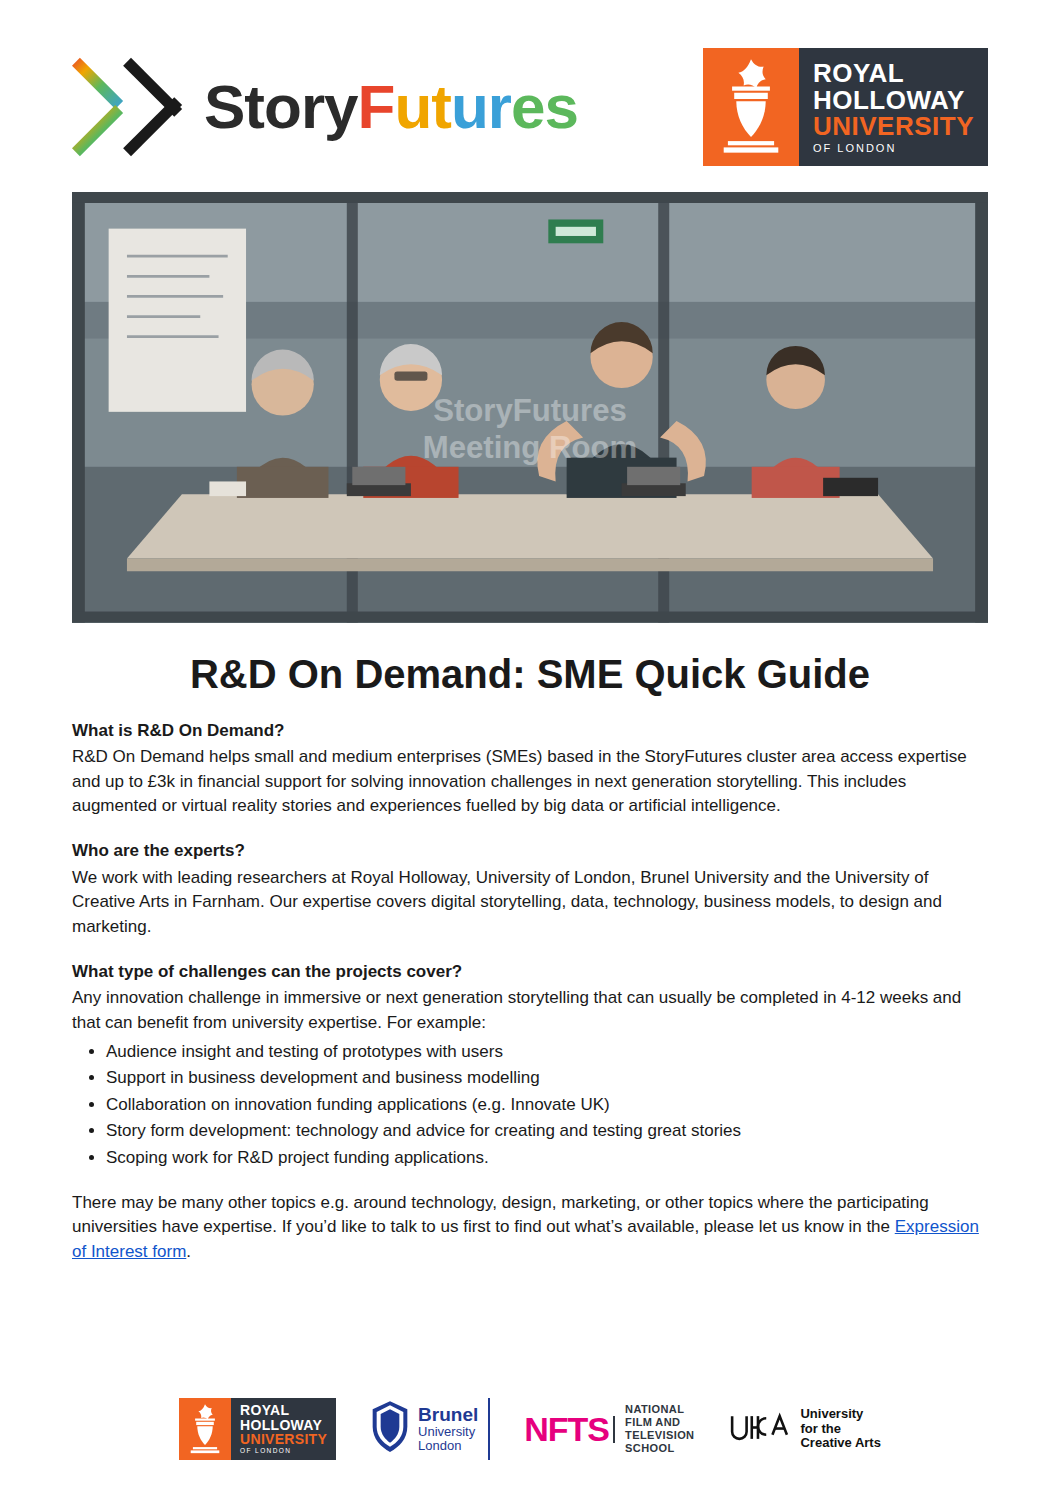StoryFutures
ROYAL HOLLOWAY UNIVERSITY OF LONDON
StoryFutures Meeting Room
R&D On Demand: SME Quick Guide
What is R&D On Demand?
R&D On Demand helps small and medium enterprises (SMEs) based in the StoryFutures cluster area access expertise and up to £3k in financial support for solving innovation challenges in next generation storytelling. This includes augmented or virtual reality stories and experiences fuelled by big data or artificial intelligence.
Who are the experts?
We work with leading researchers at Royal Holloway, University of London, Brunel University and the University of Creative Arts in Farnham. Our expertise covers digital storytelling, data, technology, business models, to design and marketing.
What type of challenges can the projects cover?
Any innovation challenge in immersive or next generation storytelling that can usually be completed in 4-12 weeks and that can benefit from university expertise. For example:
Audience insight and testing of prototypes with users
Support in business development and business modelling
Collaboration on innovation funding applications (e.g. Innovate UK)
Story form development: technology and advice for creating and testing great stories
Scoping work for R&D project funding applications.
There may be many other topics e.g. around technology, design, marketing, or other topics where the participating universities have expertise. If you’d like to talk to us first to find out what’s available, please let us know in the Expression of Interest form.
ROYAL HOLLOWAY UNIVERSITY OF LONDON
Brunel
University
London
NFTS
NATIONAL
FILM AND
TELEVISION
SCHOOL
University
for the
Creative Arts